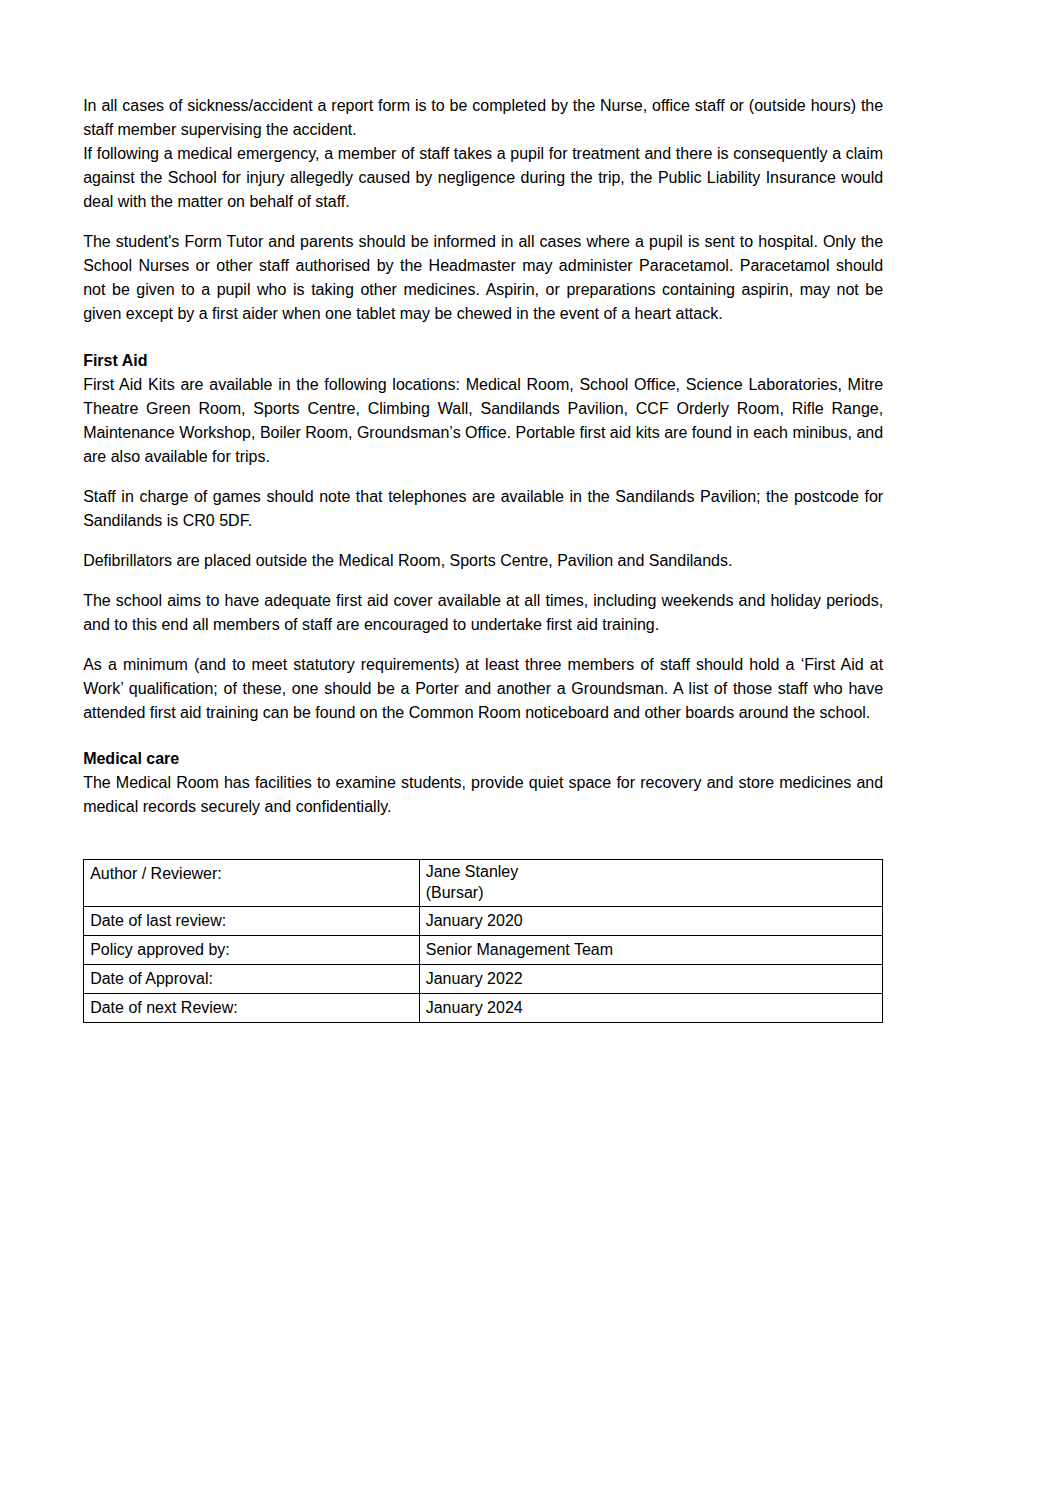In all cases of sickness/accident a report form is to be completed by the Nurse, office staff or (outside hours) the staff member supervising the accident.
If following a medical emergency, a member of staff takes a pupil for treatment and there is consequently a claim against the School for injury allegedly caused by negligence during the trip, the Public Liability Insurance would deal with the matter on behalf of staff.
The student's Form Tutor and parents should be informed in all cases where a pupil is sent to hospital. Only the School Nurses or other staff authorised by the Headmaster may administer Paracetamol. Paracetamol should not be given to a pupil who is taking other medicines. Aspirin, or preparations containing aspirin, may not be given except by a first aider when one tablet may be chewed in the event of a heart attack.
First Aid
First Aid Kits are available in the following locations: Medical Room, School Office, Science Laboratories, Mitre Theatre Green Room, Sports Centre, Climbing Wall, Sandilands Pavilion, CCF Orderly Room, Rifle Range, Maintenance Workshop, Boiler Room, Groundsman’s Office. Portable first aid kits are found in each minibus, and are also available for trips.
Staff in charge of games should note that telephones are available in the Sandilands Pavilion; the postcode for Sandilands is CR0 5DF.
Defibrillators are placed outside the Medical Room, Sports Centre, Pavilion and Sandilands.
The school aims to have adequate first aid cover available at all times, including weekends and holiday periods, and to this end all members of staff are encouraged to undertake first aid training.
As a minimum (and to meet statutory requirements) at least three members of staff should hold a ‘First Aid at Work’ qualification; of these, one should be a Porter and another a Groundsman. A list of those staff who have attended first aid training can be found on the Common Room noticeboard and other boards around the school.
Medical care
The Medical Room has facilities to examine students, provide quiet space for recovery and store medicines and medical records securely and confidentially.
| Author / Reviewer: | Jane Stanley (Bursar) |
| Date of last review: | January 2020 |
| Policy approved by: | Senior Management Team |
| Date of Approval: | January 2022 |
| Date of next Review: | January 2024 |